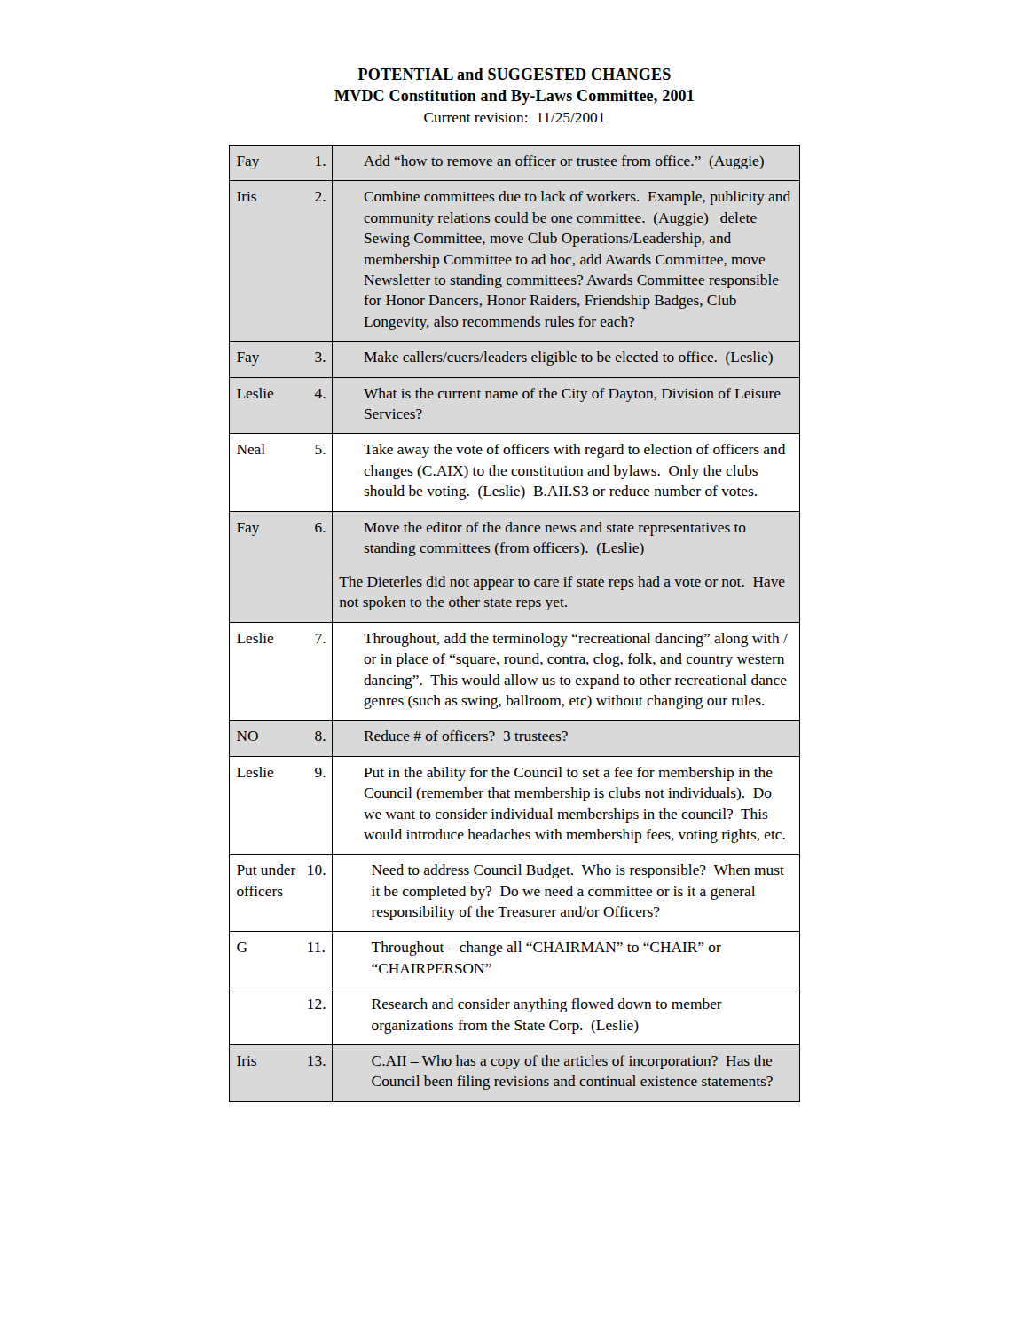POTENTIAL and SUGGESTED CHANGES
MVDC Constitution and By-Laws Committee, 2001
Current revision: 11/25/2001
| Fay | 1. Add “how to remove an officer or trustee from office.” (Auggie) |
| Iris | 2. Combine committees due to lack of workers. Example, publicity and community relations could be one committee. (Auggie) delete Sewing Committee, move Club Operations/Leadership, and membership Committee to ad hoc, add Awards Committee, move Newsletter to standing committees? Awards Committee responsible for Honor Dancers, Honor Raiders, Friendship Badges, Club Longevity, also recommends rules for each? |
| Fay | 3. Make callers/cuers/leaders eligible to be elected to office. (Leslie) |
| Leslie | 4. What is the current name of the City of Dayton, Division of Leisure Services? |
| Neal | 5. Take away the vote of officers with regard to election of officers and changes (C.AIX) to the constitution and bylaws. Only the clubs should be voting. (Leslie) B.AII.S3 or reduce number of votes. |
| Fay | 6. Move the editor of the dance news and state representatives to standing committees (from officers). (Leslie) The Dieterles did not appear to care if state reps had a vote or not. Have not spoken to the other state reps yet. |
| Leslie | 7. Throughout, add the terminology “recreational dancing” along with / or in place of “square, round, contra, clog, folk, and country western dancing”. This would allow us to expand to other recreational dance genres (such as swing, ballroom, etc) without changing our rules. |
| NO | 8. Reduce # of officers? 3 trustees? |
| Leslie | 9. Put in the ability for the Council to set a fee for membership in the Council (remember that membership is clubs not individuals). Do we want to consider individual memberships in the council? This would introduce headaches with membership fees, voting rights, etc. |
| Put under officers | 10. Need to address Council Budget. Who is responsible? When must it be completed by? Do we need a committee or is it a general responsibility of the Treasurer and/or Officers? |
| G | 11. Throughout – change all “CHAIRMAN” to “CHAIR” or “CHAIRPERSON” |
| | 12. Research and consider anything flowed down to member organizations from the State Corp. (Leslie) |
| Iris | 13. C.AII – Who has a copy of the articles of incorporation? Has the Council been filing revisions and continual existence statements? |